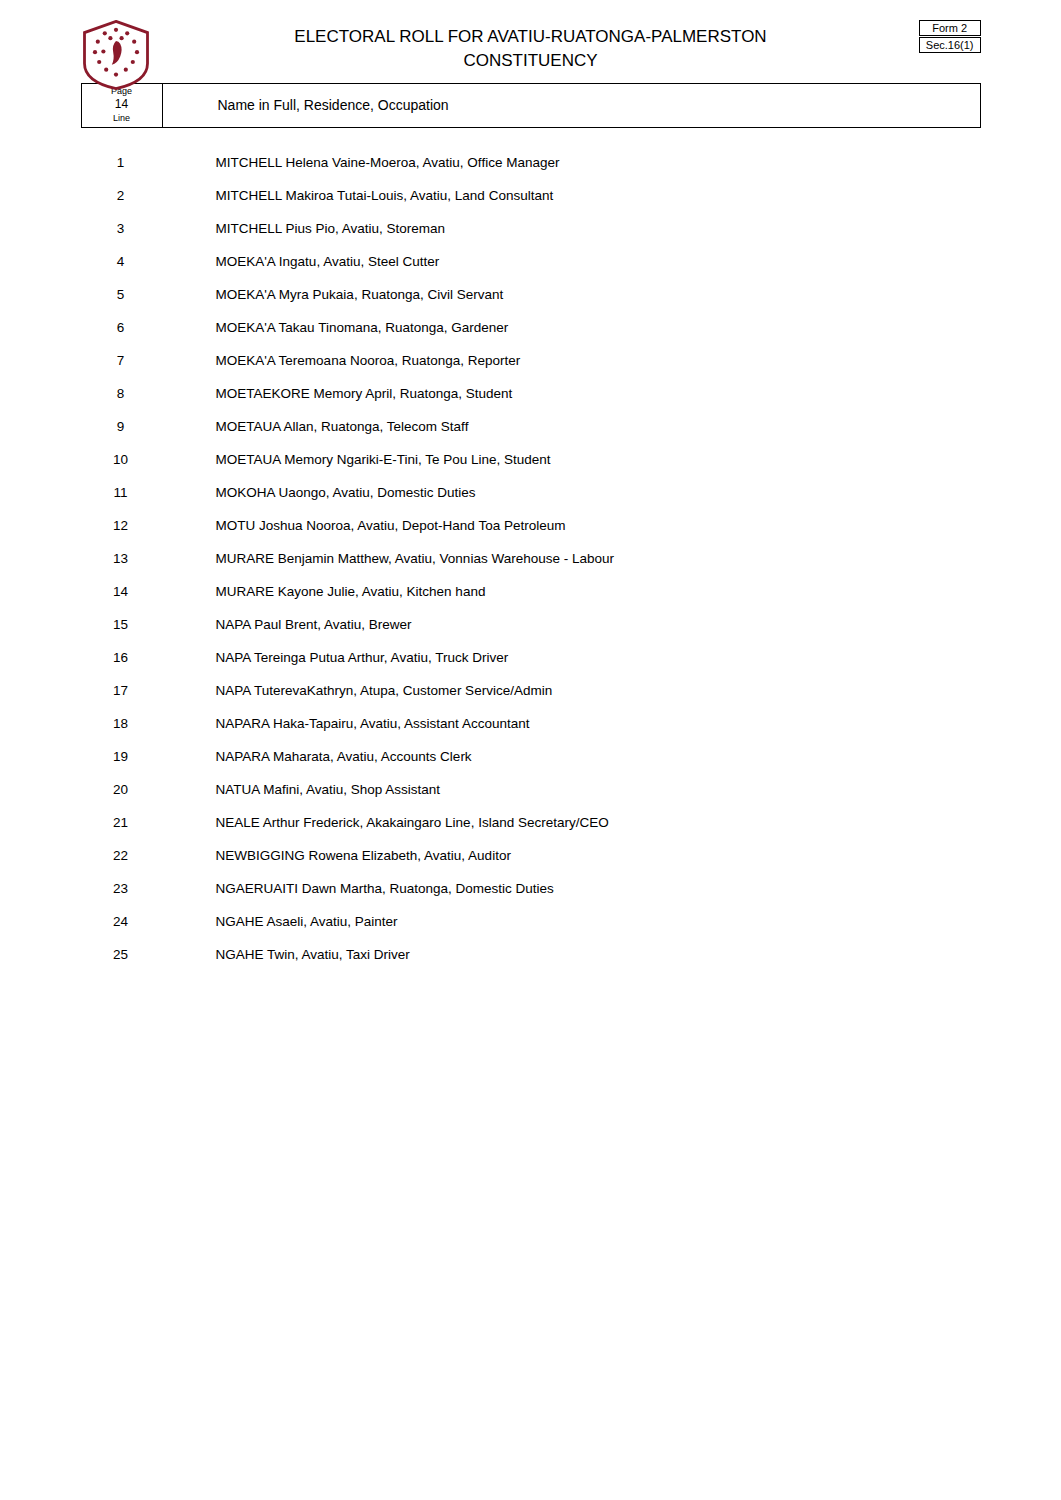ELECTORAL ROLL FOR AVATIU-RUATONGA-PALMERSTON
CONSTITUENCY
Form 2
Sec.16(1)
Page
14
Line
Name in Full, Residence, Occupation
| 1 | MITCHELL Helena Vaine-Moeroa, Avatiu, Office Manager |
| 2 | MITCHELL Makiroa Tutai-Louis, Avatiu, Land Consultant |
| 3 | MITCHELL Pius Pio, Avatiu, Storeman |
| 4 | MOEKA'A Ingatu, Avatiu, Steel Cutter |
| 5 | MOEKA'A Myra Pukaia, Ruatonga, Civil Servant |
| 6 | MOEKA'A Takau Tinomana, Ruatonga, Gardener |
| 7 | MOEKA'A Teremoana Nooroa, Ruatonga, Reporter |
| 8 | MOETAEKORE Memory April, Ruatonga, Student |
| 9 | MOETAUA Allan, Ruatonga, Telecom Staff |
| 10 | MOETAUA Memory Ngariki-E-Tini, Te Pou Line, Student |
| 11 | MOKOHA Uaongo, Avatiu, Domestic Duties |
| 12 | MOTU Joshua Nooroa, Avatiu, Depot-Hand Toa Petroleum |
| 13 | MURARE Benjamin Matthew, Avatiu, Vonnias Warehouse - Labour |
| 14 | MURARE Kayone Julie, Avatiu, Kitchen hand |
| 15 | NAPA Paul Brent, Avatiu, Brewer |
| 16 | NAPA Tereinga Putua Arthur, Avatiu, Truck Driver |
| 17 | NAPA TuterevaKathryn, Atupa, Customer Service/Admin |
| 18 | NAPARA Haka-Tapairu, Avatiu, Assistant Accountant |
| 19 | NAPARA Maharata, Avatiu, Accounts Clerk |
| 20 | NATUA Mafini, Avatiu, Shop Assistant |
| 21 | NEALE Arthur Frederick, Akakaingaro Line, Island Secretary/CEO |
| 22 | NEWBIGGING Rowena Elizabeth, Avatiu, Auditor |
| 23 | NGAERUAITI Dawn Martha, Ruatonga, Domestic Duties |
| 24 | NGAHE Asaeli, Avatiu, Painter |
| 25 | NGAHE Twin, Avatiu, Taxi Driver |